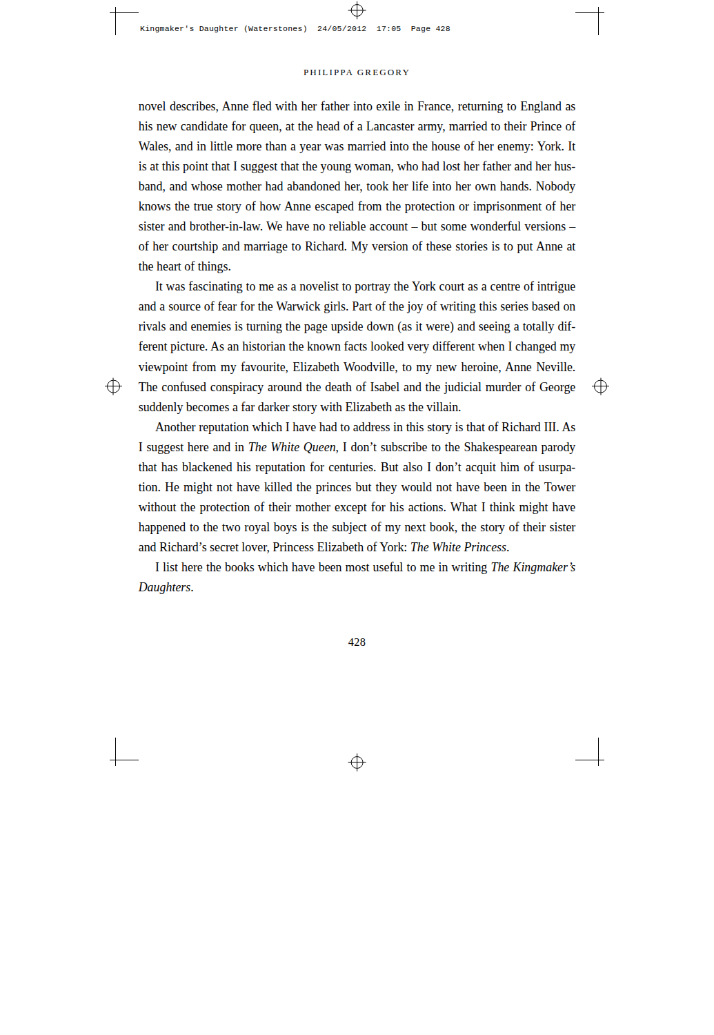Kingmaker's Daughter (Waterstones) 24/05/2012 17:05 Page 428
Philippa Gregory
novel describes, Anne fled with her father into exile in France, returning to England as his new candidate for queen, at the head of a Lancaster army, married to their Prince of Wales, and in little more than a year was married into the house of her enemy: York. It is at this point that I suggest that the young woman, who had lost her father and her husband, and whose mother had abandoned her, took her life into her own hands. Nobody knows the true story of how Anne escaped from the protection or imprisonment of her sister and brother-in-law. We have no reliable account – but some wonderful versions – of her courtship and marriage to Richard. My version of these stories is to put Anne at the heart of things.
It was fascinating to me as a novelist to portray the York court as a centre of intrigue and a source of fear for the Warwick girls. Part of the joy of writing this series based on rivals and enemies is turning the page upside down (as it were) and seeing a totally different picture. As an historian the known facts looked very different when I changed my viewpoint from my favourite, Elizabeth Woodville, to my new heroine, Anne Neville. The confused conspiracy around the death of Isabel and the judicial murder of George suddenly becomes a far darker story with Elizabeth as the villain.
Another reputation which I have had to address in this story is that of Richard III. As I suggest here and in The White Queen, I don’t subscribe to the Shakespearean parody that has blackened his reputation for centuries. But also I don’t acquit him of usurpation. He might not have killed the princes but they would not have been in the Tower without the protection of their mother except for his actions. What I think might have happened to the two royal boys is the subject of my next book, the story of their sister and Richard’s secret lover, Princess Elizabeth of York: The White Princess.
I list here the books which have been most useful to me in writing The Kingmaker’s Daughters.
428